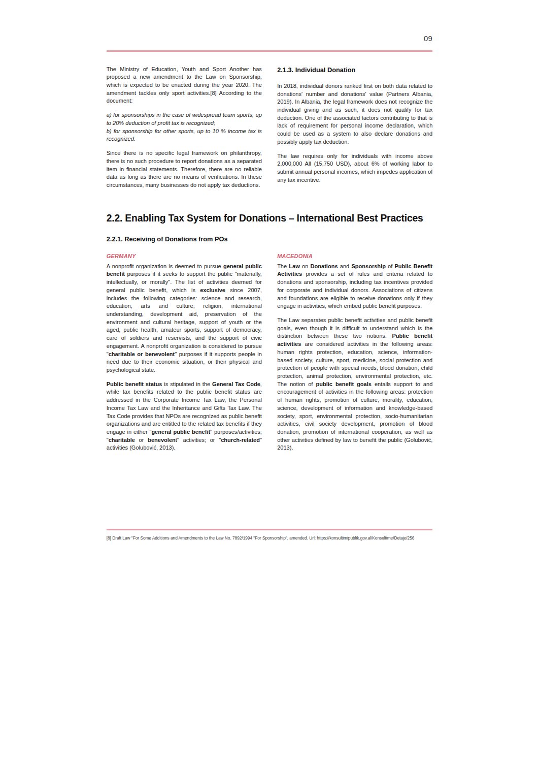09
The Ministry of Education, Youth and Sport Another has proposed a new amendment to the Law on Sponsorship, which is expected to be enacted during the year 2020. The amendment tackles only sport activities.[8] According to the document:
a) for sponsorships in the case of widespread team sports, up to 20% deduction of profit tax is recognized;
b) for sponsorship for other sports, up to 10 % income tax is recognized.
Since there is no specific legal framework on philanthropy, there is no such procedure to report donations as a separated item in financial statements. Therefore, there are no reliable data as long as there are no means of verifications. In these circumstances, many businesses do not apply tax deductions.
2.1.3. Individual Donation
In 2018, individual donors ranked first on both data related to donations' number and donations' value (Partners Albania, 2019). In Albania, the legal framework does not recognize the individual giving and as such, it does not qualify for tax deduction. One of the associated factors contributing to that is lack of requirement for personal income declaration, which could be used as a system to also declare donations and possibly apply tax deduction.
The law requires only for individuals with income above 2,000,000 All (15,750 USD), about 6% of working labor to submit annual personal incomes, which impedes application of any tax incentive.
2.2. Enabling Tax System for Donations – International Best Practices
2.2.1. Receiving of Donations from POs
GERMANY
A nonprofit organization is deemed to pursue general public benefit purposes if it seeks to support the public "materially, intellectually, or morally". The list of activities deemed for general public benefit, which is exclusive since 2007, includes the following categories: science and research, education, arts and culture, religion, international understanding, development aid, preservation of the environment and cultural heritage, support of youth or the aged, public health, amateur sports, support of democracy, care of soldiers and reservists, and the support of civic engagement. A nonprofit organization is considered to pursue "charitable or benevolent" purposes if it supports people in need due to their economic situation, or their physical and psychological state.
Public benefit status is stipulated in the General Tax Code, while tax benefits related to the public benefit status are addressed in the Corporate Income Tax Law, the Personal Income Tax Law and the Inheritance and Gifts Tax Law. The Tax Code provides that NPOs are recognized as public benefit organizations and are entitled to the related tax benefits if they engage in either "general public benefit" purposes/activities; "charitable or benevolent" activities; or "church-related" activities (Golubović, 2013).
MACEDONIA
The Law on Donations and Sponsorship of Public Benefit Activities provides a set of rules and criteria related to donations and sponsorship, including tax incentives provided for corporate and individual donors. Associations of citizens and foundations are eligible to receive donations only if they engage in activities, which embed public benefit purposes.
The Law separates public benefit activities and public benefit goals, even though it is difficult to understand which is the distinction between these two notions. Public benefit activities are considered activities in the following areas: human rights protection, education, science, information-based society, culture, sport, medicine, social protection and protection of people with special needs, blood donation, child protection, animal protection, environmental protection, etc. The notion of public benefit goals entails support to and encouragement of activities in the following areas: protection of human rights, promotion of culture, morality, education, science, development of information and knowledge-based society, sport, environmental protection, socio-humanitarian activities, civil society development, promotion of blood donation, promotion of international cooperation, as well as other activities defined by law to benefit the public (Golubović, 2013).
[8] Draft Law "For Some Additions and Amendments to the Law No. 7892/1994 "For Sponsorship", amended. Url: https://konsultimipublik.gov.al/Konsultime/Detaje/256